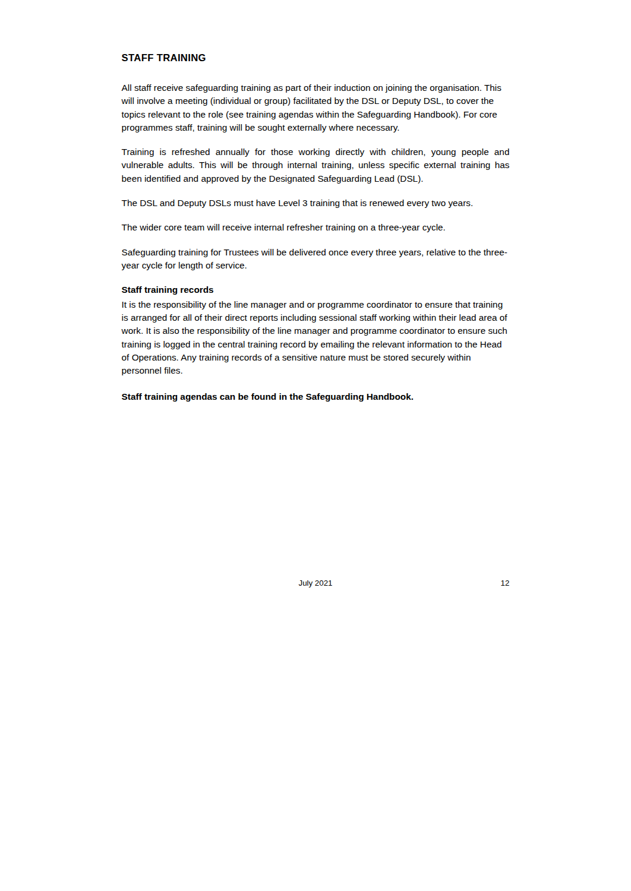STAFF TRAINING
All staff receive safeguarding training as part of their induction on joining the organisation. This will involve a meeting (individual or group) facilitated by the DSL or Deputy DSL, to cover the topics relevant to the role (see training agendas within the Safeguarding Handbook). For core programmes staff, training will be sought externally where necessary.
Training is refreshed annually for those working directly with children, young people and vulnerable adults. This will be through internal training, unless specific external training has been identified and approved by the Designated Safeguarding Lead (DSL).
The DSL and Deputy DSLs must have Level 3 training that is renewed every two years.
The wider core team will receive internal refresher training on a three-year cycle.
Safeguarding training for Trustees will be delivered once every three years, relative to the three-year cycle for length of service.
Staff training records
It is the responsibility of the line manager and or programme coordinator to ensure that training is arranged for all of their direct reports including sessional staff working within their lead area of work. It is also the responsibility of the line manager and programme coordinator to ensure such training is logged in the central training record by emailing the relevant information to the Head of Operations. Any training records of a sensitive nature must be stored securely within personnel files.
Staff training agendas can be found in the Safeguarding Handbook.
July 2021 12